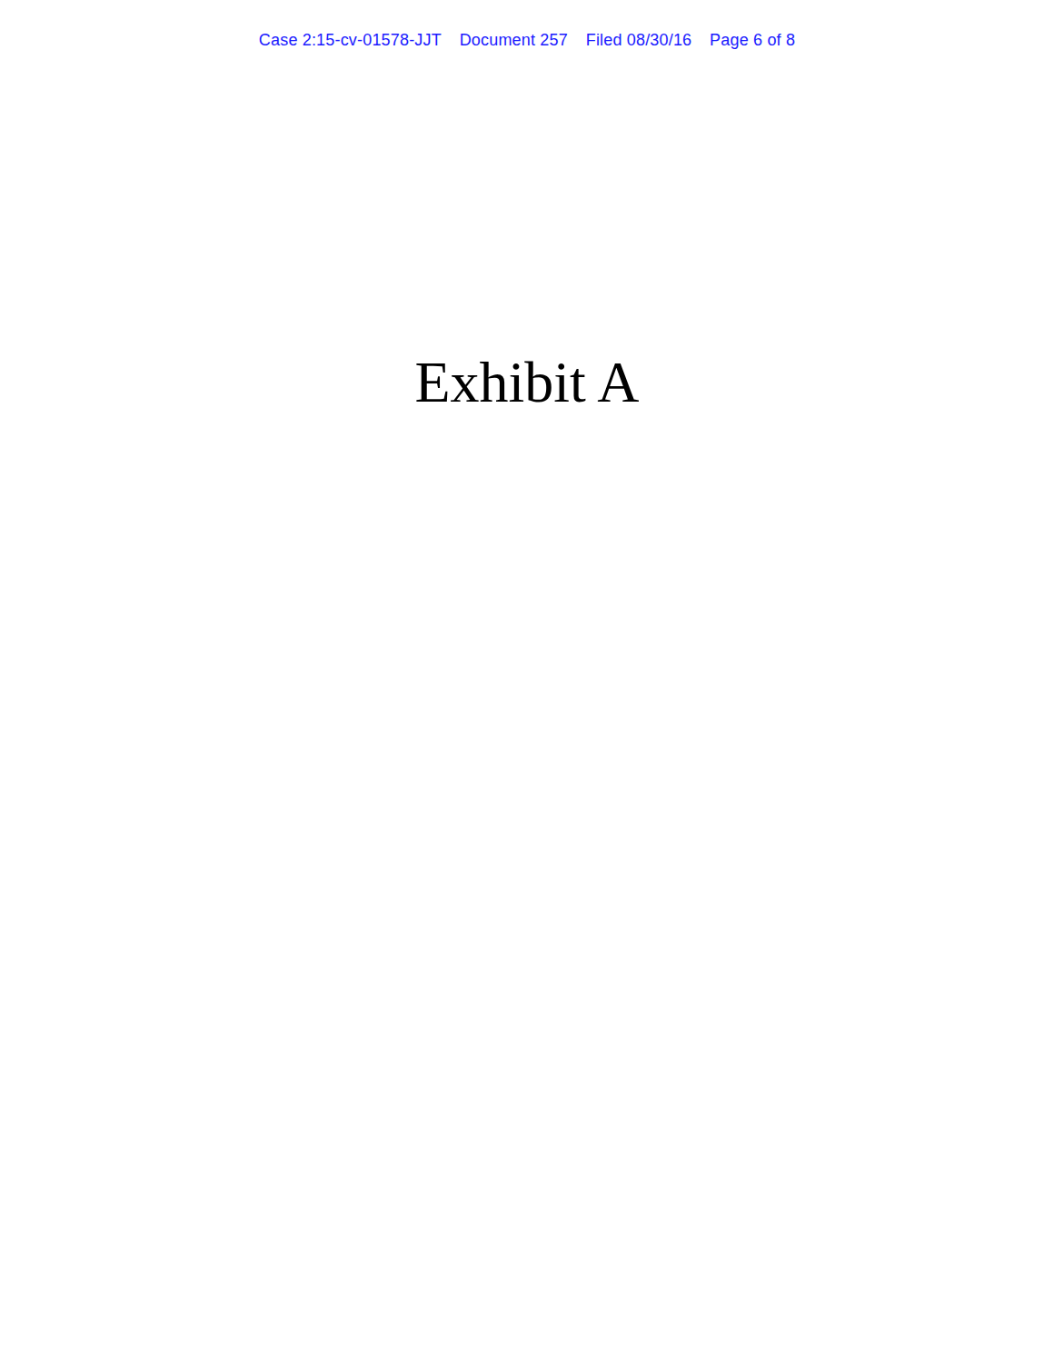Case 2:15-cv-01578-JJT Document 257 Filed 08/30/16 Page 6 of 8
Exhibit A